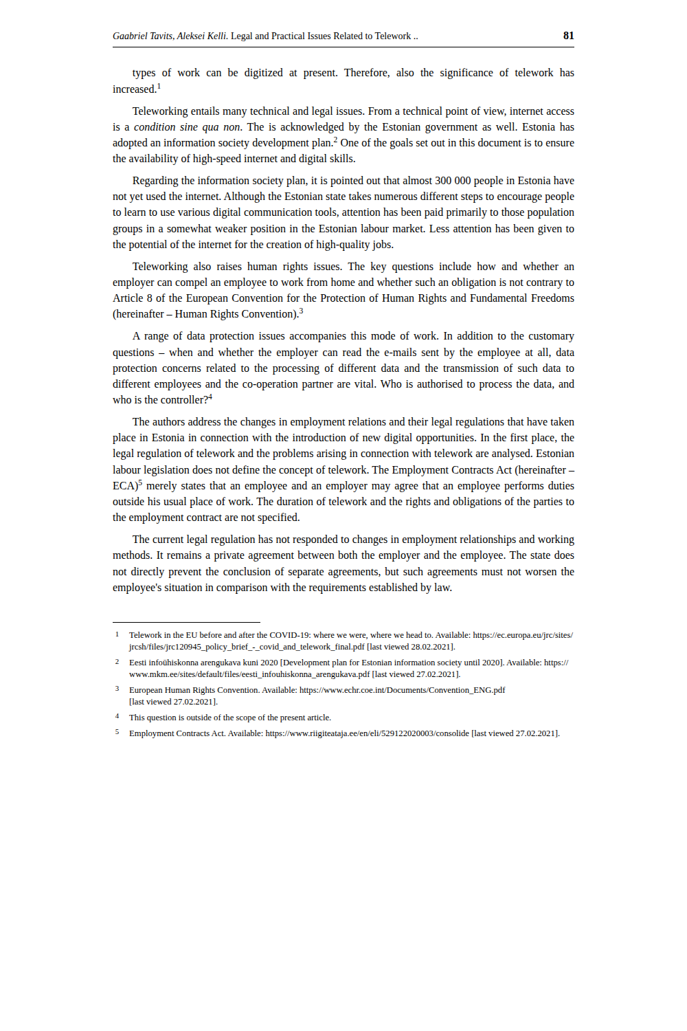Gaabriel Tavits, Aleksei Kelli. Legal and Practical Issues Related to Telework .. 81
types of work can be digitized at present. Therefore, also the significance of telework has increased.1
Teleworking entails many technical and legal issues. From a technical point of view, internet access is a condition sine qua non. The is acknowledged by the Estonian government as well. Estonia has adopted an information society development plan.2 One of the goals set out in this document is to ensure the availability of high-speed internet and digital skills.
Regarding the information society plan, it is pointed out that almost 300 000 people in Estonia have not yet used the internet. Although the Estonian state takes numerous different steps to encourage people to learn to use various digital communication tools, attention has been paid primarily to those population groups in a somewhat weaker position in the Estonian labour market. Less attention has been given to the potential of the internet for the creation of high-quality jobs.
Teleworking also raises human rights issues. The key questions include how and whether an employer can compel an employee to work from home and whether such an obligation is not contrary to Article 8 of the European Convention for the Protection of Human Rights and Fundamental Freedoms (hereinafter – Human Rights Convention).3
A range of data protection issues accompanies this mode of work. In addition to the customary questions – when and whether the employer can read the e-mails sent by the employee at all, data protection concerns related to the processing of different data and the transmission of such data to different employees and the co-operation partner are vital. Who is authorised to process the data, and who is the controller?4
The authors address the changes in employment relations and their legal regulations that have taken place in Estonia in connection with the introduction of new digital opportunities. In the first place, the legal regulation of telework and the problems arising in connection with telework are analysed. Estonian labour legislation does not define the concept of telework. The Employment Contracts Act (hereinafter – ECA)5 merely states that an employee and an employer may agree that an employee performs duties outside his usual place of work. The duration of telework and the rights and obligations of the parties to the employment contract are not specified.
The current legal regulation has not responded to changes in employment relationships and working methods. It remains a private agreement between both the employer and the employee. The state does not directly prevent the conclusion of separate agreements, but such agreements must not worsen the employee's situation in comparison with the requirements established by law.
Telework in the EU before and after the COVID-19: where we were, where we head to. Available: https://ec.europa.eu/jrc/sites/jrcsh/files/jrc120945_policy_brief_-_covid_and_telework_final.pdf [last viewed 28.02.2021].
Eesti infoühiskonna arengukava kuni 2020 [Development plan for Estonian information society until 2020]. Available: https://www.mkm.ee/sites/default/files/eesti_infouhiskonna_arengukava.pdf [last viewed 27.02.2021].
European Human Rights Convention. Available: https://www.echr.coe.int/Documents/Convention_ENG.pdf [last viewed 27.02.2021].
This question is outside of the scope of the present article.
Employment Contracts Act. Available: https://www.riigiteataja.ee/en/eli/529122020003/consolide [last viewed 27.02.2021].